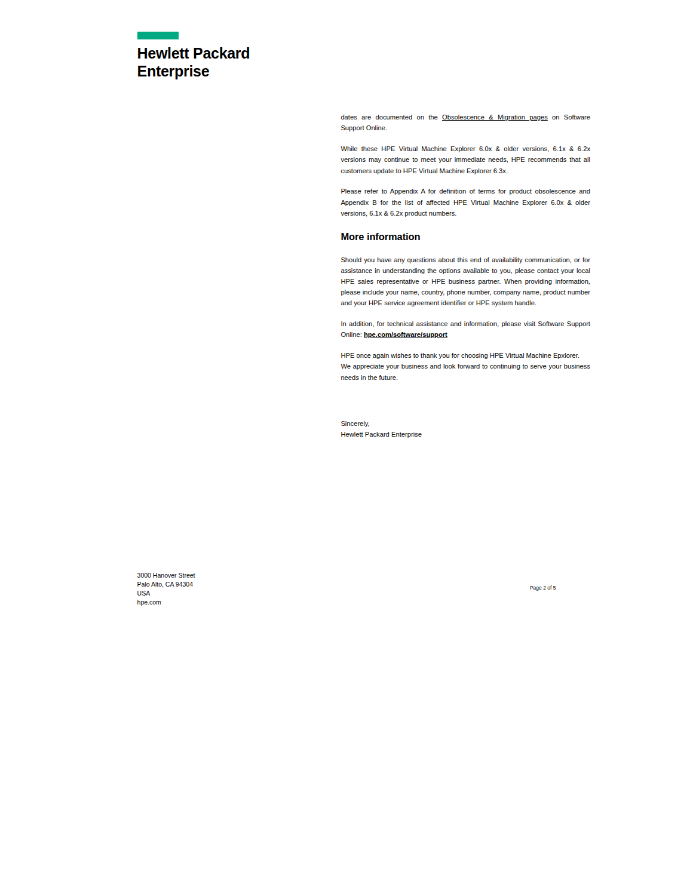Hewlett Packard
Enterprise
dates are documented on the Obsolescence & Migration pages on Software Support Online.
While these HPE Virtual Machine Explorer 6.0x & older versions, 6.1x & 6.2x versions may continue to meet your immediate needs, HPE recommends that all customers update to HPE Virtual Machine Explorer 6.3x.
Please refer to Appendix A for definition of terms for product obsolescence and Appendix B for the list of affected HPE Virtual Machine Explorer 6.0x & older versions, 6.1x & 6.2x product numbers.
More information
Should you have any questions about this end of availability communication, or for assistance in understanding the options available to you, please contact your local HPE sales representative or HPE business partner. When providing information, please include your name, country, phone number, company name, product number and your HPE service agreement identifier or HPE system handle.
In addition, for technical assistance and information, please visit Software Support Online: hpe.com/software/support
HPE once again wishes to thank you for choosing HPE Virtual Machine Epxlorer.
We appreciate your business and look forward to continuing to serve your business needs in the future.
Sincerely,
Hewlett Packard Enterprise
3000 Hanover Street
Palo Alto, CA 94304
USA
hpe.com
Page 2 of 5